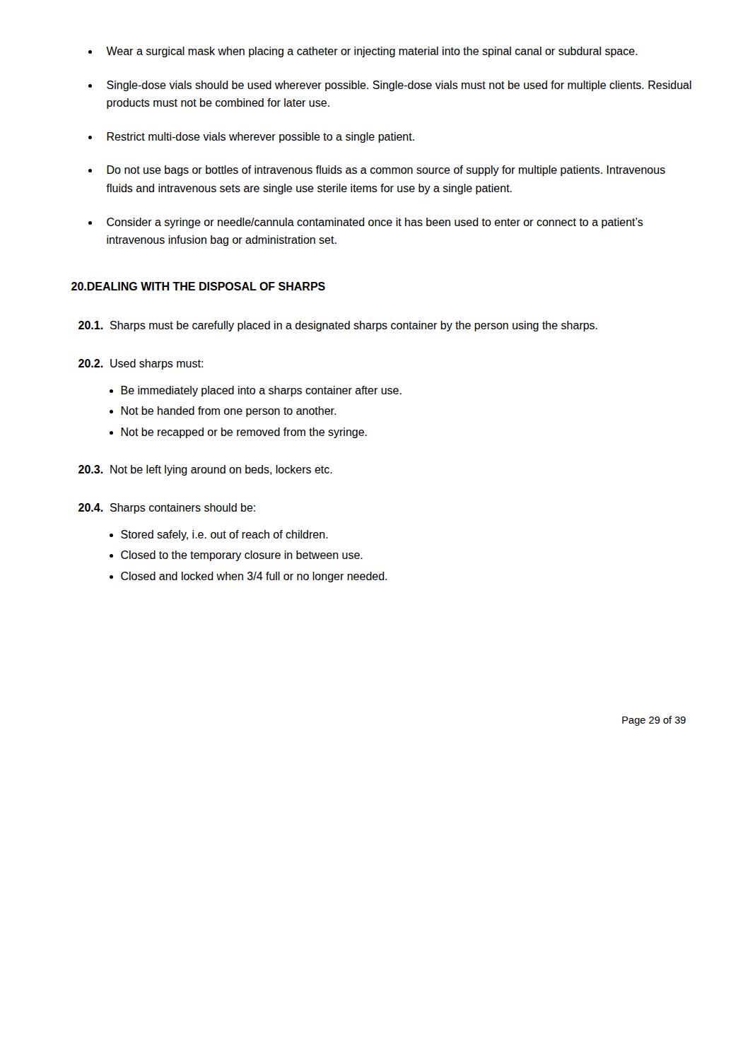Wear a surgical mask when placing a catheter or injecting material into the spinal canal or subdural space.
Single-dose vials should be used wherever possible. Single-dose vials must not be used for multiple clients. Residual products must not be combined for later use.
Restrict multi-dose vials wherever possible to a single patient.
Do not use bags or bottles of intravenous fluids as a common source of supply for multiple patients. Intravenous fluids and intravenous sets are single use sterile items for use by a single patient.
Consider a syringe or needle/cannula contaminated once it has been used to enter or connect to a patient’s intravenous infusion bag or administration set.
20.DEALING WITH THE DISPOSAL OF SHARPS
20.1. Sharps must be carefully placed in a designated sharps container by the person using the sharps.
20.2. Used sharps must:
Be immediately placed into a sharps container after use.
Not be handed from one person to another.
Not be recapped or be removed from the syringe.
20.3. Not be left lying around on beds, lockers etc.
20.4. Sharps containers should be:
Stored safely, i.e. out of reach of children.
Closed to the temporary closure in between use.
Closed and locked when 3/4 full or no longer needed.
Page 29 of 39